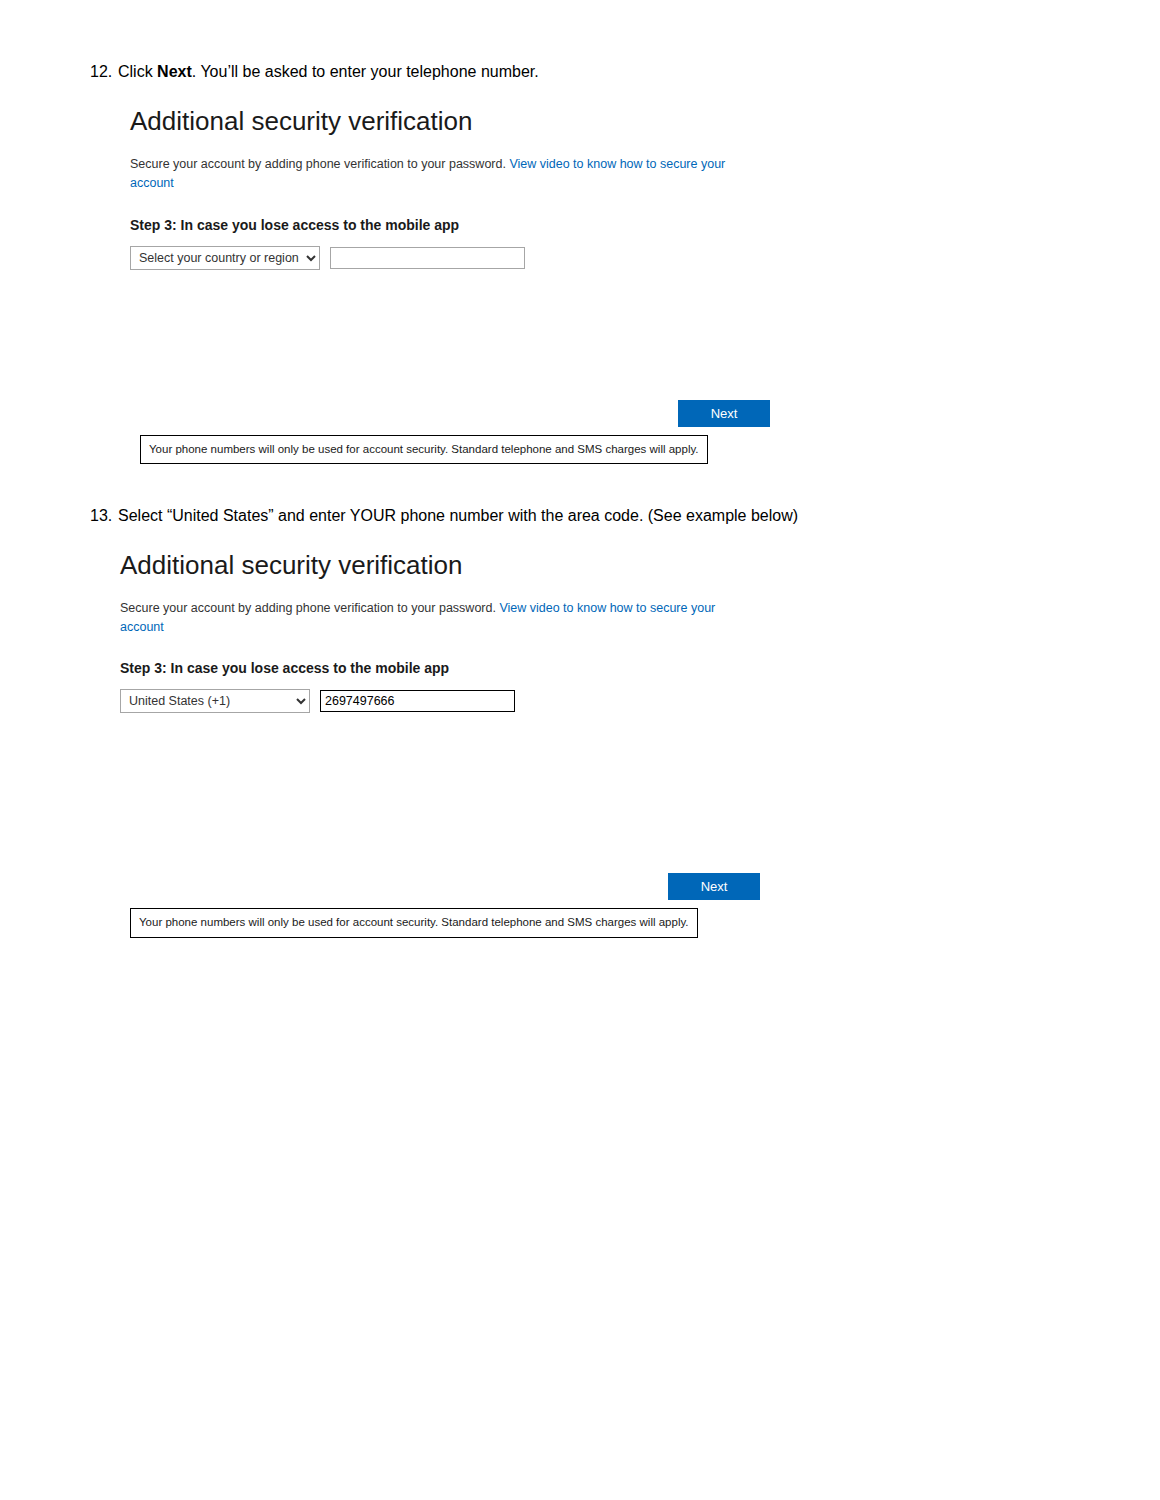12. Click Next. You’ll be asked to enter your telephone number.
Additional security verification
Secure your account by adding phone verification to your password. View video to know how to secure your account
Step 3: In case you lose access to the mobile app
Select your country or region United States (+1)
Next
Your phone numbers will only be used for account security. Standard telephone and SMS charges will apply.
13. Select “United States” and enter YOUR phone number with the area code. (See example below)
Additional security verification
Secure your account by adding phone verification to your password. View video to know how to secure your account
Step 3: In case you lose access to the mobile app
United States (+1) Select your country or region
Next
Your phone numbers will only be used for account security. Standard telephone and SMS charges will apply.